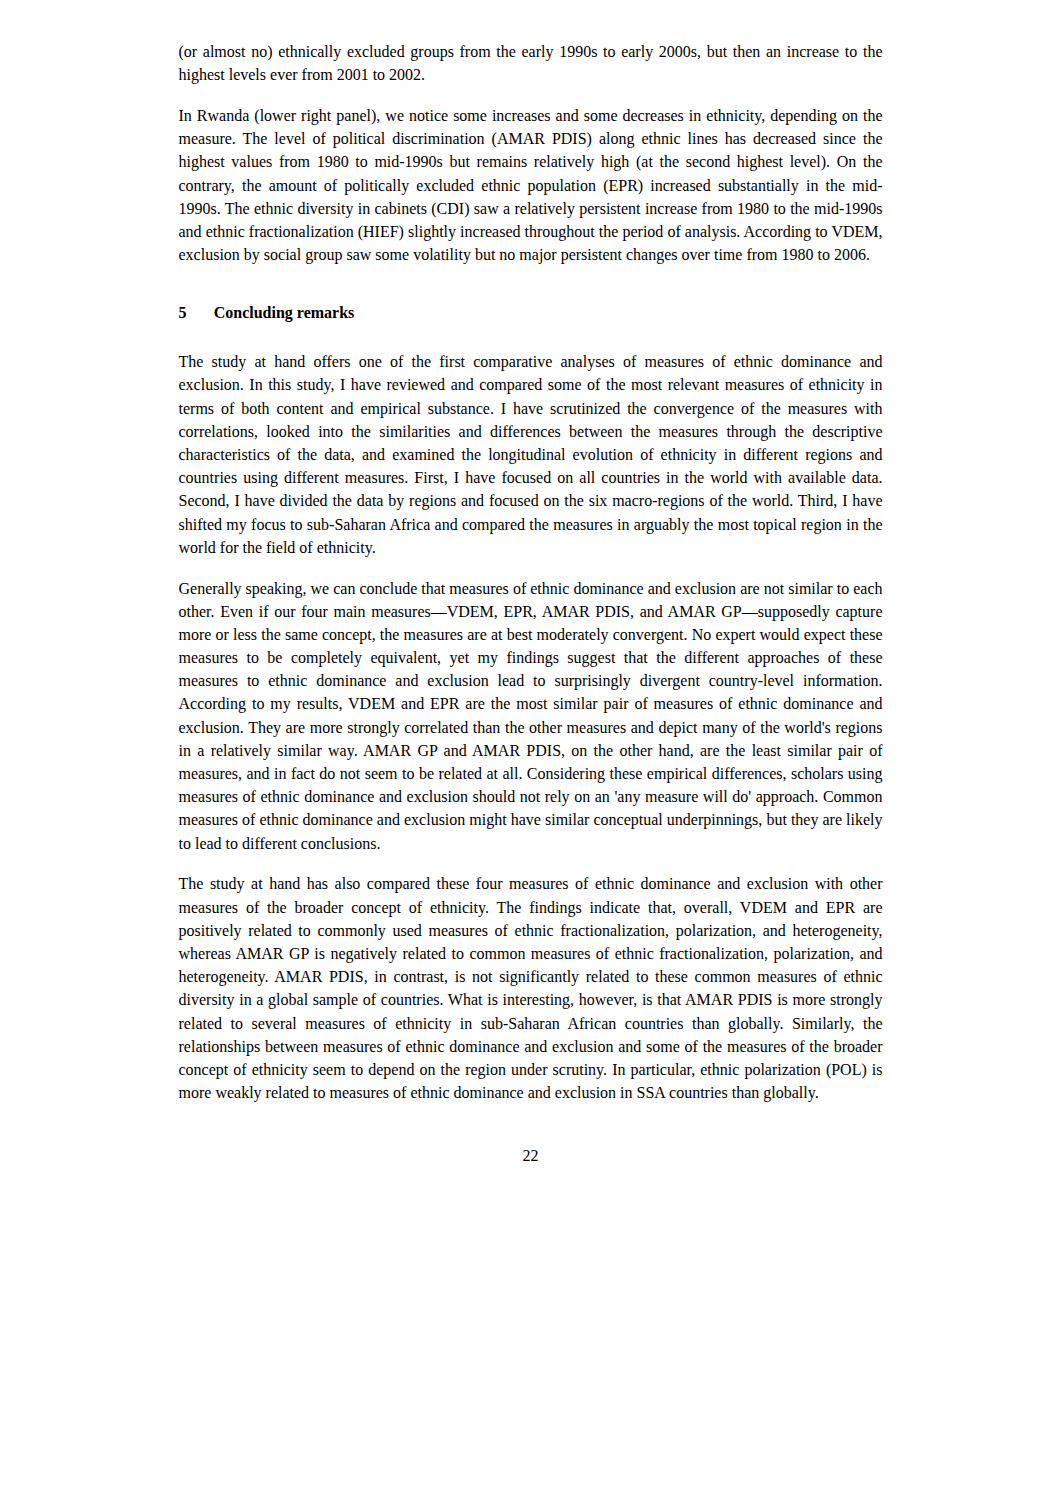(or almost no) ethnically excluded groups from the early 1990s to early 2000s, but then an increase to the highest levels ever from 2001 to 2002.
In Rwanda (lower right panel), we notice some increases and some decreases in ethnicity, depending on the measure. The level of political discrimination (AMAR PDIS) along ethnic lines has decreased since the highest values from 1980 to mid-1990s but remains relatively high (at the second highest level). On the contrary, the amount of politically excluded ethnic population (EPR) increased substantially in the mid-1990s. The ethnic diversity in cabinets (CDI) saw a relatively persistent increase from 1980 to the mid-1990s and ethnic fractionalization (HIEF) slightly increased throughout the period of analysis. According to VDEM, exclusion by social group saw some volatility but no major persistent changes over time from 1980 to 2006.
5 Concluding remarks
The study at hand offers one of the first comparative analyses of measures of ethnic dominance and exclusion. In this study, I have reviewed and compared some of the most relevant measures of ethnicity in terms of both content and empirical substance. I have scrutinized the convergence of the measures with correlations, looked into the similarities and differences between the measures through the descriptive characteristics of the data, and examined the longitudinal evolution of ethnicity in different regions and countries using different measures. First, I have focused on all countries in the world with available data. Second, I have divided the data by regions and focused on the six macro-regions of the world. Third, I have shifted my focus to sub-Saharan Africa and compared the measures in arguably the most topical region in the world for the field of ethnicity.
Generally speaking, we can conclude that measures of ethnic dominance and exclusion are not similar to each other. Even if our four main measures—VDEM, EPR, AMAR PDIS, and AMAR GP—supposedly capture more or less the same concept, the measures are at best moderately convergent. No expert would expect these measures to be completely equivalent, yet my findings suggest that the different approaches of these measures to ethnic dominance and exclusion lead to surprisingly divergent country-level information. According to my results, VDEM and EPR are the most similar pair of measures of ethnic dominance and exclusion. They are more strongly correlated than the other measures and depict many of the world's regions in a relatively similar way. AMAR GP and AMAR PDIS, on the other hand, are the least similar pair of measures, and in fact do not seem to be related at all. Considering these empirical differences, scholars using measures of ethnic dominance and exclusion should not rely on an 'any measure will do' approach. Common measures of ethnic dominance and exclusion might have similar conceptual underpinnings, but they are likely to lead to different conclusions.
The study at hand has also compared these four measures of ethnic dominance and exclusion with other measures of the broader concept of ethnicity. The findings indicate that, overall, VDEM and EPR are positively related to commonly used measures of ethnic fractionalization, polarization, and heterogeneity, whereas AMAR GP is negatively related to common measures of ethnic fractionalization, polarization, and heterogeneity. AMAR PDIS, in contrast, is not significantly related to these common measures of ethnic diversity in a global sample of countries. What is interesting, however, is that AMAR PDIS is more strongly related to several measures of ethnicity in sub-Saharan African countries than globally. Similarly, the relationships between measures of ethnic dominance and exclusion and some of the measures of the broader concept of ethnicity seem to depend on the region under scrutiny. In particular, ethnic polarization (POL) is more weakly related to measures of ethnic dominance and exclusion in SSA countries than globally.
22